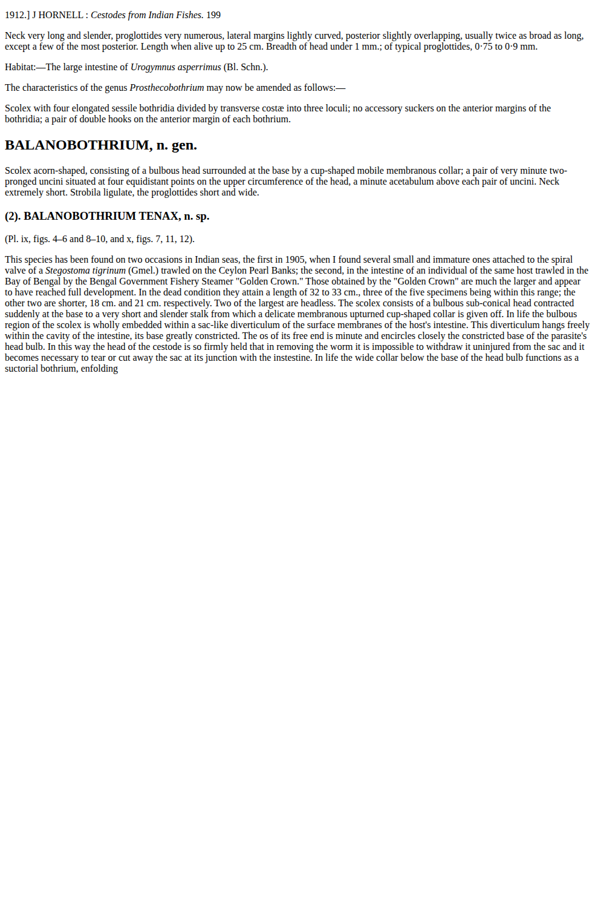1912.] J HORNELL : Cestodes from Indian Fishes. 199
Neck very long and slender, proglottides very numerous, lateral margins lightly curved, posterior slightly overlapping, usually twice as broad as long, except a few of the most posterior. Length when alive up to 25 cm. Breadth of head under 1 mm.; of typical proglottides, 0·75 to 0·9 mm.
Habitat:—The large intestine of Urogymnus asperrimus (Bl. Schn.).
The characteristics of the genus Prosthecobothrium may now be amended as follows:—
Scolex with four elongated sessile bothridia divided by transverse costæ into three loculi; no accessory suckers on the anterior margins of the bothridia; a pair of double hooks on the anterior margin of each bothrium.
BALANOBOTHRIUM, n. gen.
Scolex acorn-shaped, consisting of a bulbous head surrounded at the base by a cup-shaped mobile membranous collar; a pair of very minute two-pronged uncini situated at four equidistant points on the upper circumference of the head, a minute acetabulum above each pair of uncini. Neck extremely short. Strobila ligulate, the proglottides short and wide.
(2). BALANOBOTHRIUM TENAX, n. sp.
(Pl. ix, figs. 4–6 and 8–10, and x, figs. 7, 11, 12).
This species has been found on two occasions in Indian seas, the first in 1905, when I found several small and immature ones attached to the spiral valve of a Stegostoma tigrinum (Gmel.) trawled on the Ceylon Pearl Banks; the second, in the intestine of an individual of the same host trawled in the Bay of Bengal by the Bengal Government Fishery Steamer "Golden Crown." Those obtained by the "Golden Crown" are much the larger and appear to have reached full development. In the dead condition they attain a length of 32 to 33 cm., three of the five specimens being within this range; the other two are shorter, 18 cm. and 21 cm. respectively. Two of the largest are headless. The scolex consists of a bulbous sub-conical head contracted suddenly at the base to a very short and slender stalk from which a delicate membranous upturned cup-shaped collar is given off. In life the bulbous region of the scolex is wholly embedded within a sac-like diverticulum of the surface membranes of the host's intestine. This diverticulum hangs freely within the cavity of the intestine, its base greatly constricted. The os of its free end is minute and encircles closely the constricted base of the parasite's head bulb. In this way the head of the cestode is so firmly held that in removing the worm it is impossible to withdraw it uninjured from the sac and it becomes necessary to tear or cut away the sac at its junction with the instestine. In life the wide collar below the base of the head bulb functions as a suctorial bothrium, enfolding